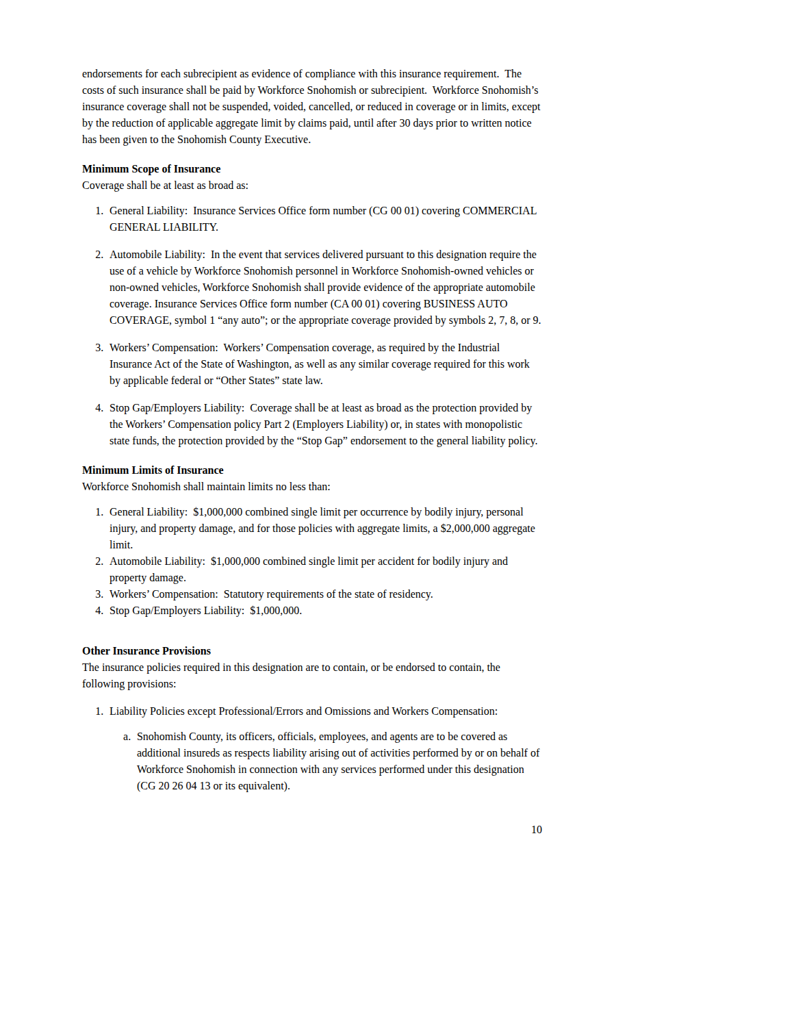endorsements for each subrecipient as evidence of compliance with this insurance requirement. The costs of such insurance shall be paid by Workforce Snohomish or subrecipient. Workforce Snohomish’s insurance coverage shall not be suspended, voided, cancelled, or reduced in coverage or in limits, except by the reduction of applicable aggregate limit by claims paid, until after 30 days prior to written notice has been given to the Snohomish County Executive.
Minimum Scope of Insurance
Coverage shall be at least as broad as:
General Liability: Insurance Services Office form number (CG 00 01) covering COMMERCIAL GENERAL LIABILITY.
Automobile Liability: In the event that services delivered pursuant to this designation require the use of a vehicle by Workforce Snohomish personnel in Workforce Snohomish-owned vehicles or non-owned vehicles, Workforce Snohomish shall provide evidence of the appropriate automobile coverage. Insurance Services Office form number (CA 00 01) covering BUSINESS AUTO COVERAGE, symbol 1 “any auto”; or the appropriate coverage provided by symbols 2, 7, 8, or 9.
Workers’ Compensation: Workers’ Compensation coverage, as required by the Industrial Insurance Act of the State of Washington, as well as any similar coverage required for this work by applicable federal or “Other States” state law.
Stop Gap/Employers Liability: Coverage shall be at least as broad as the protection provided by the Workers’ Compensation policy Part 2 (Employers Liability) or, in states with monopolistic state funds, the protection provided by the “Stop Gap” endorsement to the general liability policy.
Minimum Limits of Insurance
Workforce Snohomish shall maintain limits no less than:
General Liability: $1,000,000 combined single limit per occurrence by bodily injury, personal injury, and property damage, and for those policies with aggregate limits, a $2,000,000 aggregate limit.
Automobile Liability: $1,000,000 combined single limit per accident for bodily injury and property damage.
Workers’ Compensation: Statutory requirements of the state of residency.
Stop Gap/Employers Liability: $1,000,000.
Other Insurance Provisions
The insurance policies required in this designation are to contain, or be endorsed to contain, the following provisions:
Liability Policies except Professional/Errors and Omissions and Workers Compensation:
Snohomish County, its officers, officials, employees, and agents are to be covered as additional insureds as respects liability arising out of activities performed by or on behalf of Workforce Snohomish in connection with any services performed under this designation (CG 20 26 04 13 or its equivalent).
10